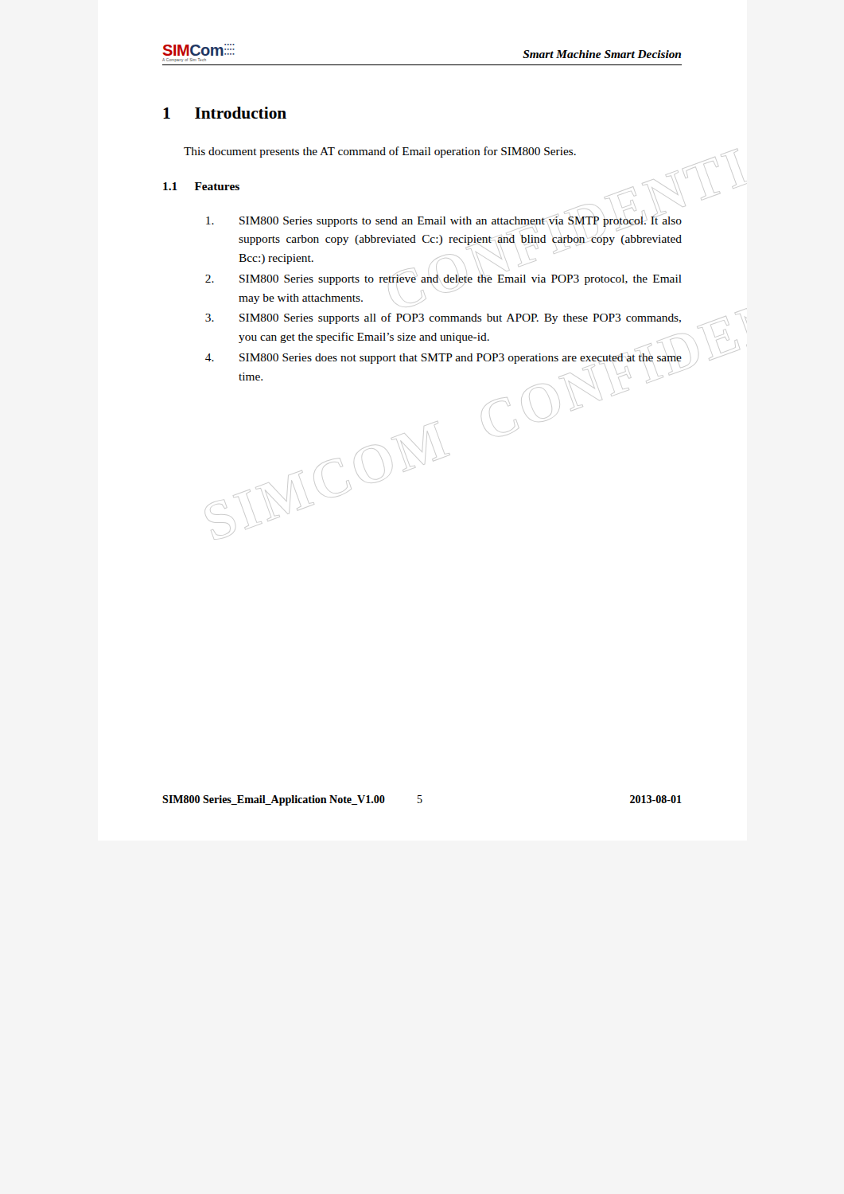SIM Com▪▪▪▪▪▪▪▪▪▪▪▪
A Company of Sim Tech
Smart Machine Smart Decision
CONFIDENTIAL FILE
SIMCOM CONFIDENTIAL FILE
1 Introduction
This document presents the AT command of Email operation for SIM800 Series.
1.1 Features
SIM800 Series supports to send an Email with an attachment via SMTP protocol. It also supports carbon copy (abbreviated Cc:) recipient and blind carbon copy (abbreviated Bcc:) recipient.
SIM800 Series supports to retrieve and delete the Email via POP3 protocol, the Email may be with attachments.
SIM800 Series supports all of POP3 commands but APOP. By these POP3 commands, you can get the specific Email’s size and unique-id.
SIM800 Series does not support that SMTP and POP3 operations are executed at the same time.
SIM800 Series_Email_Application Note_V1.00 5 2013-08-01